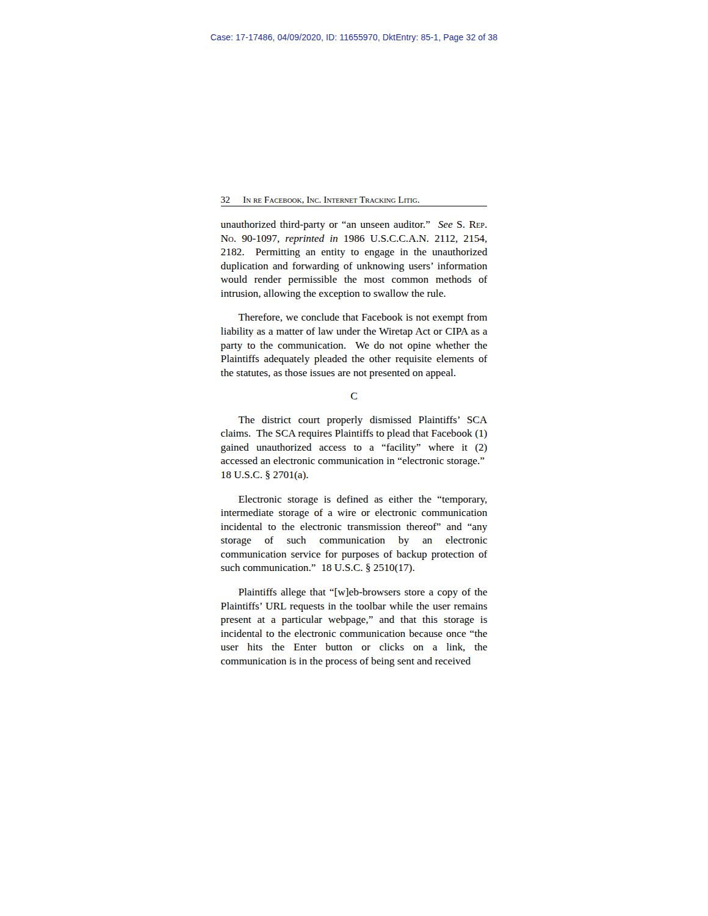Case: 17-17486, 04/09/2020, ID: 11655970, DktEntry: 85-1, Page 32 of 38
32 In re Facebook, Inc. Internet Tracking Litig.
unauthorized third-party or “an unseen auditor.” See S. Rep. No. 90-1097, reprinted in 1986 U.S.C.C.A.N. 2112, 2154, 2182. Permitting an entity to engage in the unauthorized duplication and forwarding of unknowing users’ information would render permissible the most common methods of intrusion, allowing the exception to swallow the rule.
Therefore, we conclude that Facebook is not exempt from liability as a matter of law under the Wiretap Act or CIPA as a party to the communication. We do not opine whether the Plaintiffs adequately pleaded the other requisite elements of the statutes, as those issues are not presented on appeal.
C
The district court properly dismissed Plaintiffs’ SCA claims. The SCA requires Plaintiffs to plead that Facebook (1) gained unauthorized access to a “facility” where it (2) accessed an electronic communication in “electronic storage.” 18 U.S.C. § 2701(a).
Electronic storage is defined as either the “temporary, intermediate storage of a wire or electronic communication incidental to the electronic transmission thereof” and “any storage of such communication by an electronic communication service for purposes of backup protection of such communication.” 18 U.S.C. § 2510(17).
Plaintiffs allege that “[w]eb-browsers store a copy of the Plaintiffs’ URL requests in the toolbar while the user remains present at a particular webpage,” and that this storage is incidental to the electronic communication because once “the user hits the Enter button or clicks on a link, the communication is in the process of being sent and received